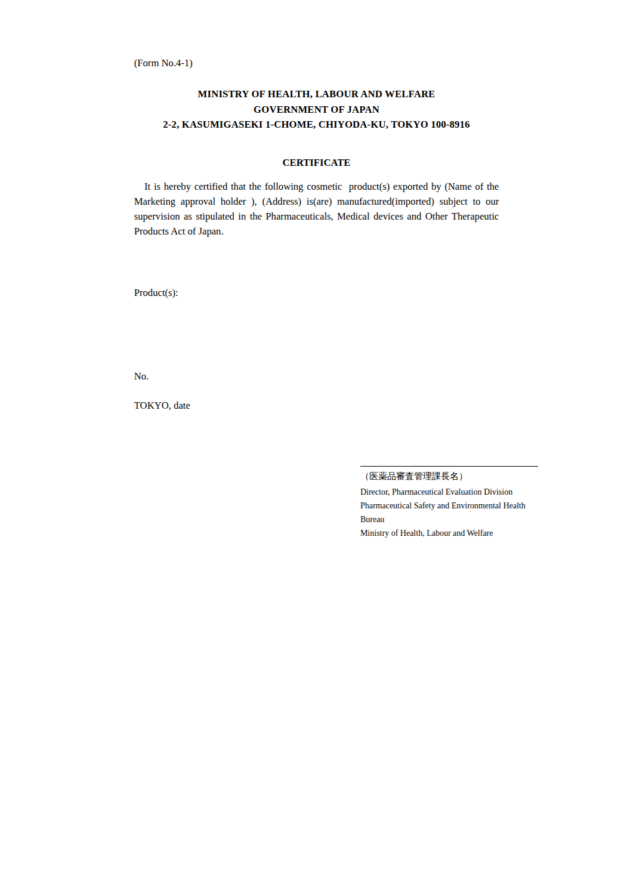(Form No.4-1)
MINISTRY OF HEALTH, LABOUR AND WELFARE
GOVERNMENT OF JAPAN
2-2, KASUMIGASEKI 1-CHOME, CHIYODA-KU, TOKYO 100-8916
CERTIFICATE
It is hereby certified that the following cosmetic product(s) exported by (Name of the Marketing approval holder ), (Address) is(are) manufactured(imported) subject to our supervision as stipulated in the Pharmaceuticals, Medical devices and Other Therapeutic Products Act of Japan.
Product(s):
No.
TOKYO, date
（医薬品審査管理課長名）
Director, Pharmaceutical Evaluation Division
Pharmaceutical Safety and Environmental Health Bureau
Ministry of Health, Labour and Welfare